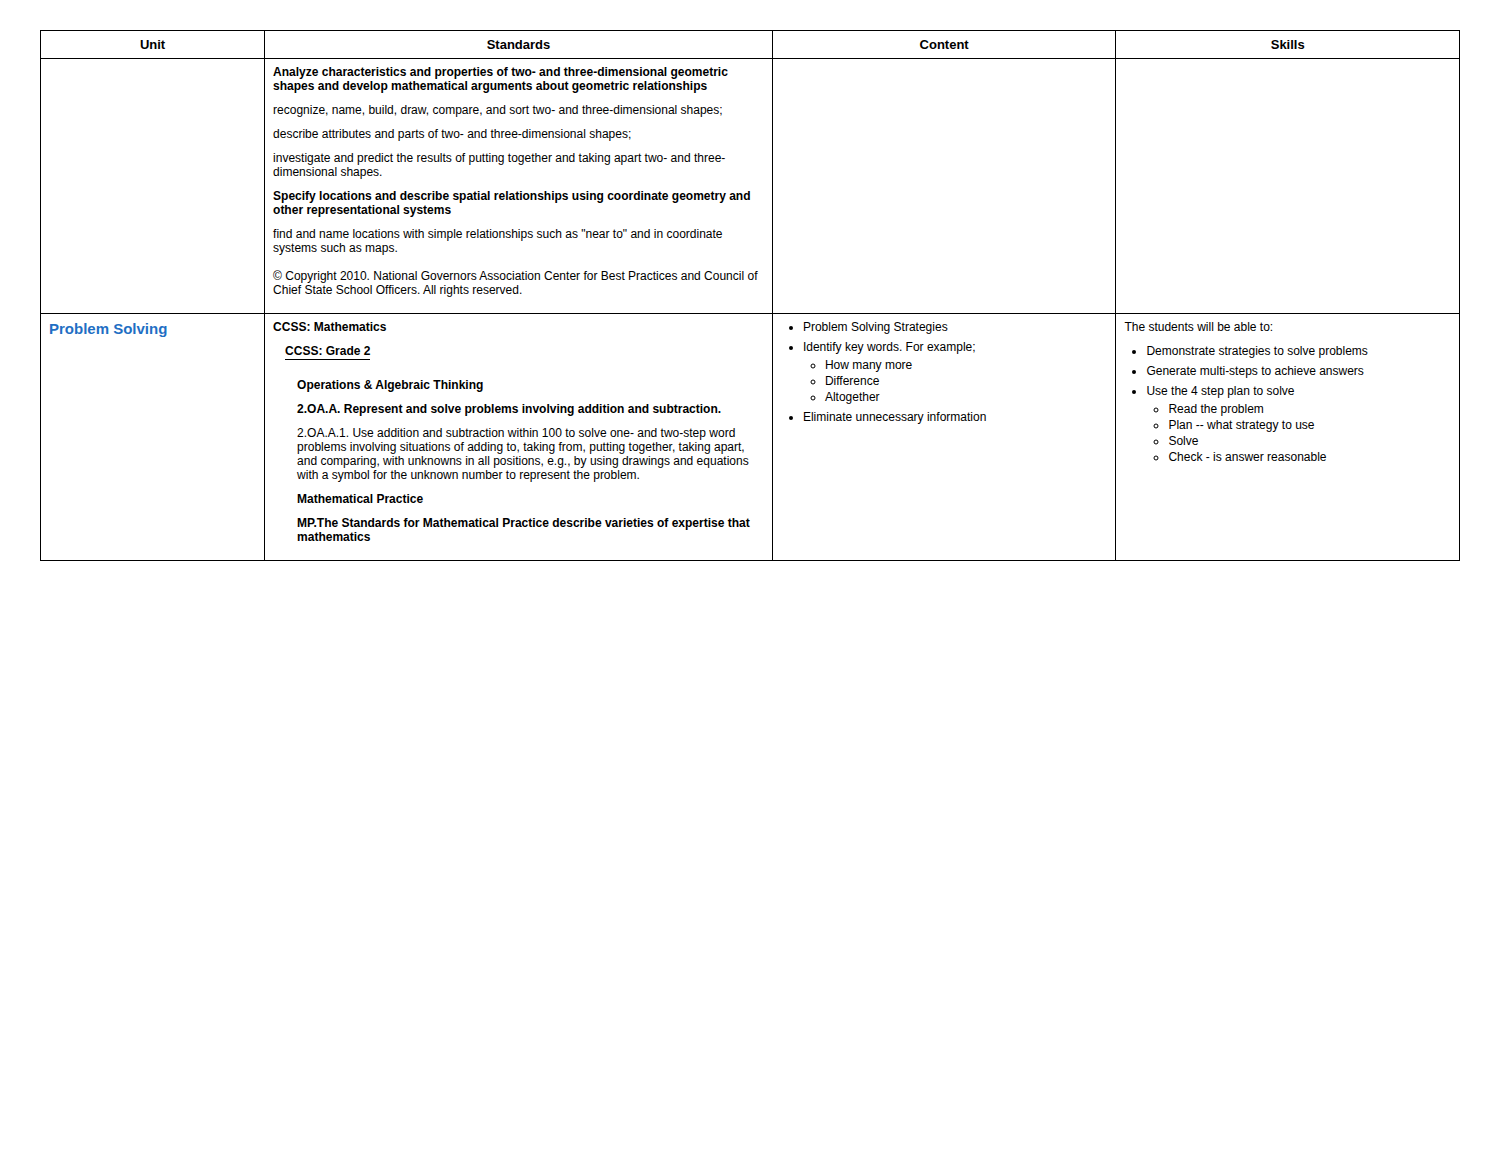| Unit | Standards | Content | Skills |
| --- | --- | --- | --- |
| | Analyze characteristics and properties of two- and three-dimensional geometric shapes and develop mathematical arguments about geometric relationships recognize, name, build, draw, compare, and sort two- and three-dimensional shapes; describe attributes and parts of two- and three-dimensional shapes; investigate and predict the results of putting together and taking apart two- and three-dimensional shapes. Specify locations and describe spatial relationships using coordinate geometry and other representational systems find and name locations with simple relationships such as "near to" and in coordinate systems such as maps. © Copyright 2010. National Governors Association Center for Best Practices and Council of Chief State School Officers. All rights reserved. | | |
| Problem Solving | CCSS: Mathematics CCSS: Grade 2 Operations & Algebraic Thinking 2.OA.A. Represent and solve problems involving addition and subtraction. 2.OA.A.1. Use addition and subtraction within 100 to solve one- and two-step word problems involving situations of adding to, taking from, putting together, taking apart, and comparing, with unknowns in all positions, e.g., by using drawings and equations with a symbol for the unknown number to represent the problem. Mathematical Practice MP.The Standards for Mathematical Practice describe varieties of expertise that mathematics | Problem Solving Strategies Identify key words. For example; How many more Difference Altogether Eliminate unnecessary information | The students will be able to: Demonstrate strategies to solve problems Generate multi-steps to achieve answers Use the 4 step plan to solve Read the problem Plan -- what strategy to use Solve Check - is answer reasonable |